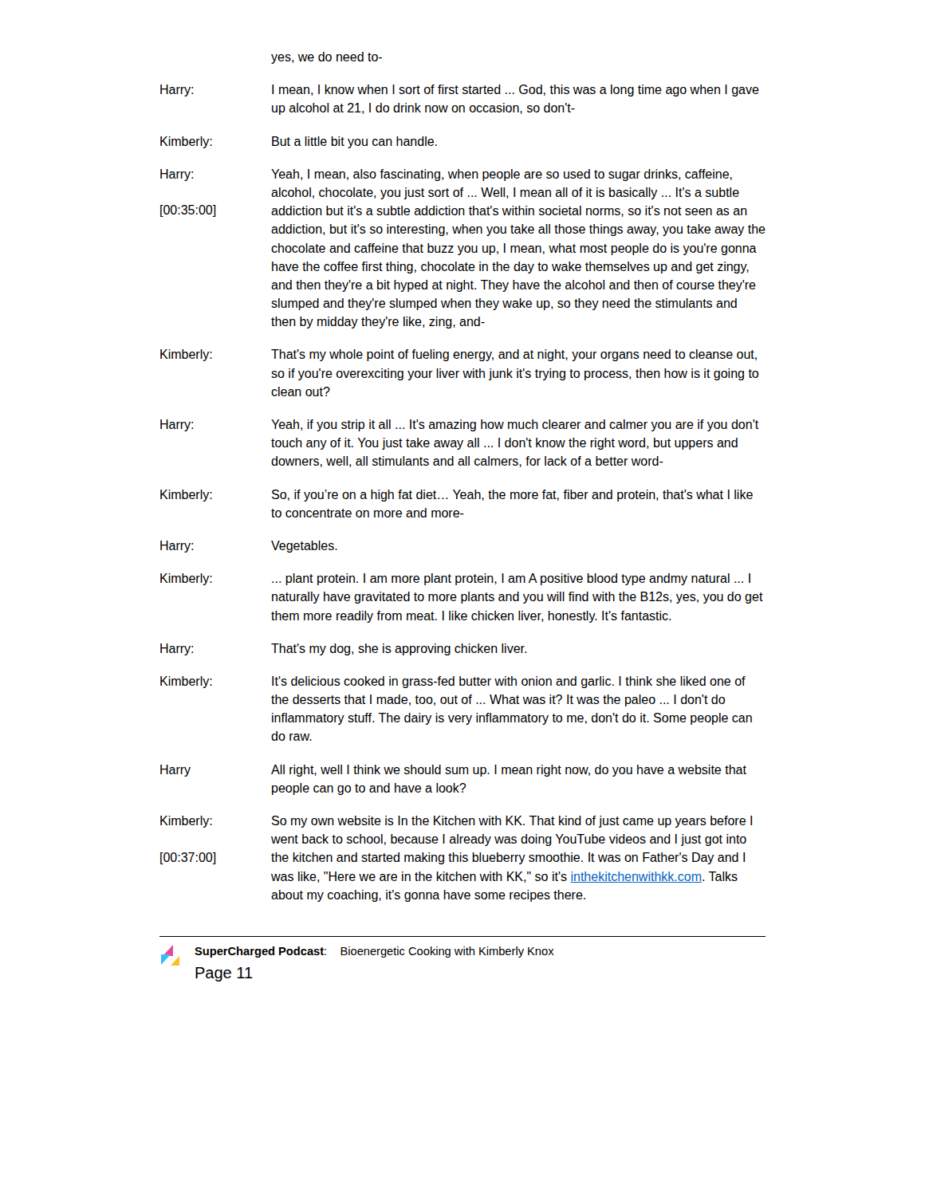yes, we do need to-
Harry:
I mean, I know when I sort of first started ... God, this was a long time ago when I gave up alcohol at 21, I do drink now on occasion, so don't-
Kimberly:
But a little bit you can handle.
Harry:[00:35:00]
Yeah, I mean, also fascinating, when people are so used to sugar drinks, caffeine, alcohol, chocolate, you just sort of ... Well, I mean all of it is basically ... It's a subtle addiction but it's a subtle addiction that's within societal norms, so it's not seen as an addiction, but it's so interesting, when you take all those things away, you take away the chocolate and caffeine that buzz you up, I mean, what most people do is you're gonna have the coffee first thing, chocolate in the day to wake themselves up and get zingy, and then they're a bit hyped at night. They have the alcohol and then of course they're slumped and they're slumped when they wake up, so they need the stimulants and then by midday they're like, zing, and-
Kimberly:
That's my whole point of fueling energy, and at night, your organs need to cleanse out, so if you're overexciting your liver with junk it's trying to process, then how is it going to clean out?
Harry:
Yeah, if you strip it all ... It's amazing how much clearer and calmer you are if you don't touch any of it. You just take away all ... I don't know the right word, but uppers and downers, well, all stimulants and all calmers, for lack of a better word-
Kimberly:
So, if you’re on a high fat diet… Yeah, the more fat, fiber and protein, that's what I like to concentrate on more and more-
Harry:
Vegetables.
Kimberly:
... plant protein. I am more plant protein, I am A positive blood type andmy natural ... I naturally have gravitated to more plants and you will find with the B12s, yes, you do get them more readily from meat. I like chicken liver, honestly. It's fantastic.
Harry:
That's my dog, she is approving chicken liver.
Kimberly:
It's delicious cooked in grass-fed butter with onion and garlic. I think she liked one of the desserts that I made, too, out of ... What was it? It was the paleo ... I don't do inflammatory stuff. The dairy is very inflammatory to me, don't do it. Some people can do raw.
Harry
All right, well I think we should sum up. I mean right now, do you have a website that people can go to and have a look?
Kimberly:[00:37:00]
So my own website is In the Kitchen with KK. That kind of just came up years before I went back to school, because I already was doing YouTube videos and I just got into the kitchen and started making this blueberry smoothie. It was on Father's Day and I was like, "Here we are in the kitchen with KK," so it's inthekitchenwithkk.com. Talks about my coaching, it's gonna have some recipes there.
SuperCharged Podcast: Bioenergetic Cooking with Kimberly Knox
Page 11